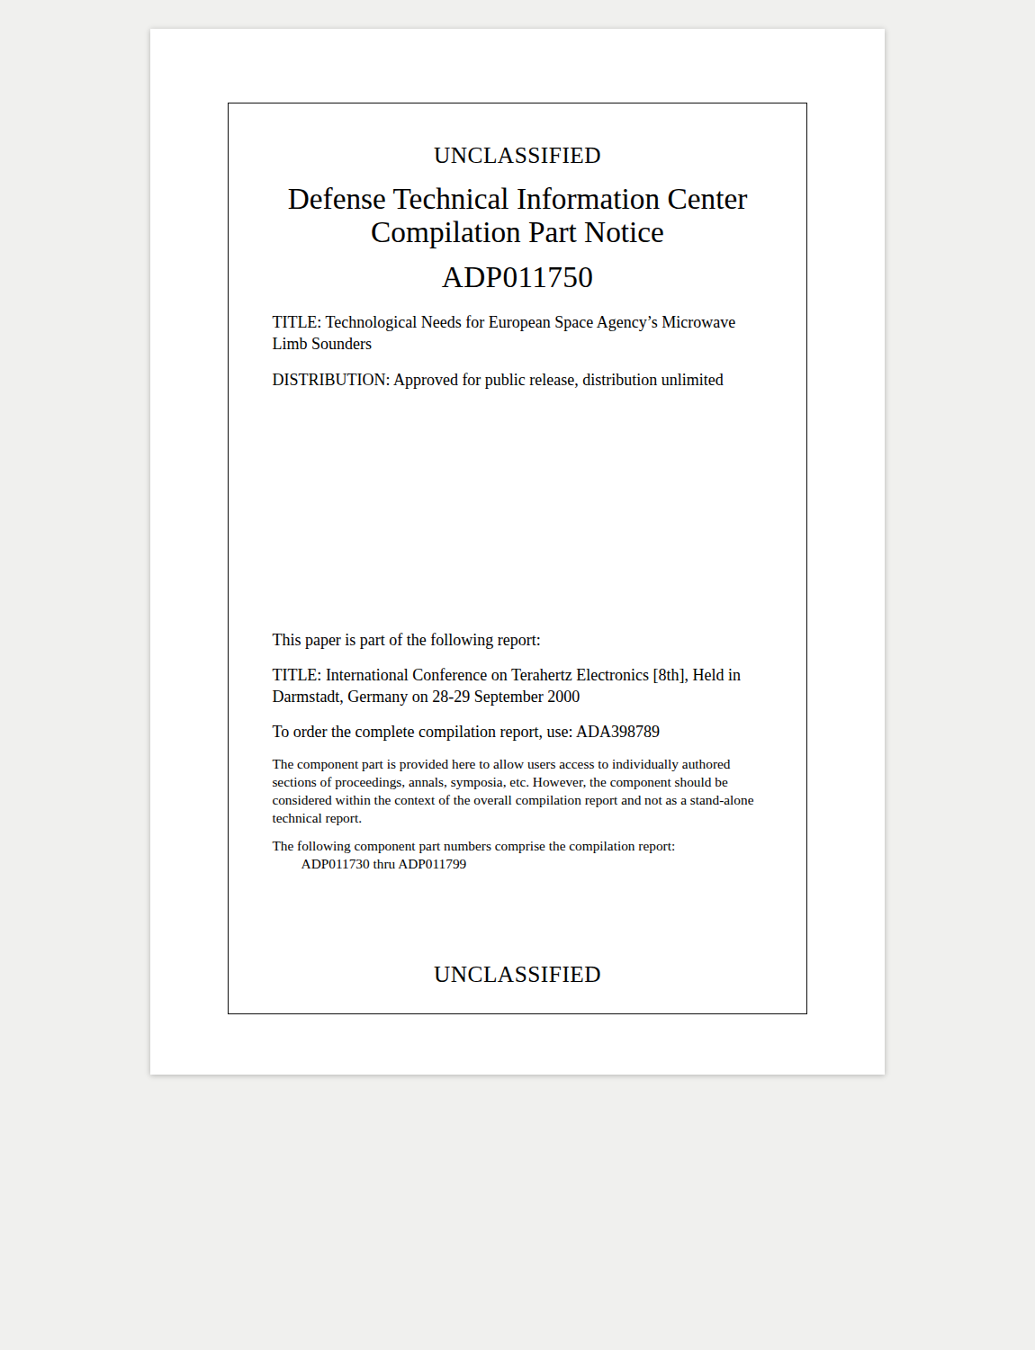UNCLASSIFIED
Defense Technical Information CenterCompilation Part Notice
ADP011750
TITLE: Technological Needs for European Space Agency’s Microwave Limb Sounders
DISTRIBUTION: Approved for public release, distribution unlimited
This paper is part of the following report:
TITLE: International Conference on Terahertz Electronics [8th], Held in Darmstadt, Germany on 28-29 September 2000
To order the complete compilation report, use: ADA398789
The component part is provided here to allow users access to individually authored sections of proceedings, annals, symposia, etc. However, the component should be considered within the context of the overall compilation report and not as a stand-alone technical report.
The following component part numbers comprise the compilation report:
ADP011730 thru ADP011799
UNCLASSIFIED